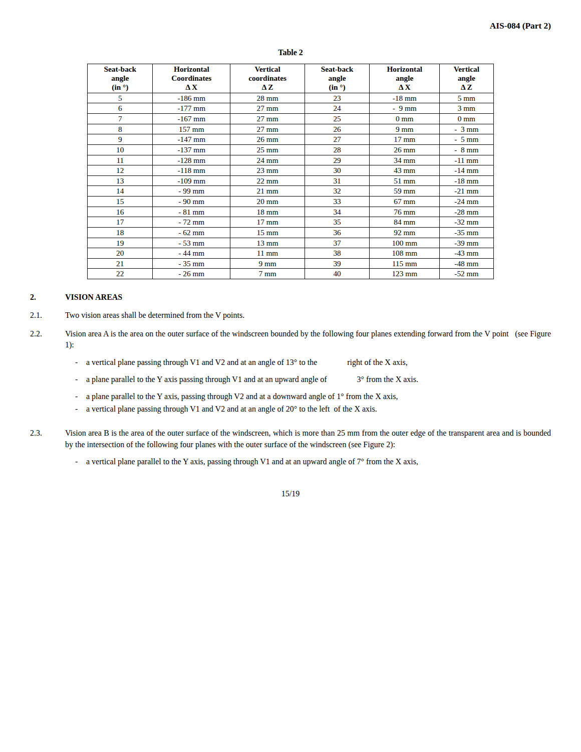AIS-084 (Part 2)
Table 2
| Seat-back angle (in °) | Horizontal Coordinates Δ X | Vertical coordinates Δ Z | Seat-back angle (in °) | Horizontal angle Δ X | Vertical angle Δ Z |
| --- | --- | --- | --- | --- | --- |
| 5 | -186 mm | 28 mm | 23 | -18 mm | 5 mm |
| 6 | -177 mm | 27 mm | 24 | - 9 mm | 3 mm |
| 7 | -167 mm | 27 mm | 25 | 0 mm | 0 mm |
| 8 | 157 mm | 27 mm | 26 | 9 mm | - 3 mm |
| 9 | -147 mm | 26 mm | 27 | 17 mm | - 5 mm |
| 10 | -137 mm | 25 mm | 28 | 26 mm | - 8 mm |
| 11 | -128 mm | 24 mm | 29 | 34 mm | -11 mm |
| 12 | -118 mm | 23 mm | 30 | 43 mm | -14 mm |
| 13 | -109 mm | 22 mm | 31 | 51 mm | -18 mm |
| 14 | - 99 mm | 21 mm | 32 | 59 mm | -21 mm |
| 15 | - 90 mm | 20 mm | 33 | 67 mm | -24 mm |
| 16 | - 81 mm | 18 mm | 34 | 76 mm | -28 mm |
| 17 | - 72 mm | 17 mm | 35 | 84 mm | -32 mm |
| 18 | - 62 mm | 15 mm | 36 | 92 mm | -35 mm |
| 19 | - 53 mm | 13 mm | 37 | 100 mm | -39 mm |
| 20 | - 44 mm | 11 mm | 38 | 108 mm | -43 mm |
| 21 | - 35 mm | 9 mm | 39 | 115 mm | -48 mm |
| 22 | - 26 mm | 7 mm | 40 | 123 mm | -52 mm |
2.
VISION AREAS
2.1.
Two vision areas shall be determined from the V points.
2.2.
Vision area A is the area on the outer surface of the windscreen bounded by the following four planes extending forward from the V point (see Figure 1):
a vertical plane passing through V1 and V2 and at an angle of 13° to the right of the X axis,
a plane parallel to the Y axis passing through V1 and at an upward angle of 3° from the X axis.
a plane parallel to the Y axis, passing through V2 and at a downward angle of 1° from the X axis,
a vertical plane passing through V1 and V2 and at an angle of 20° to the left of the X axis.
2.3.
Vision area B is the area of the outer surface of the windscreen, which is more than 25 mm from the outer edge of the transparent area and is bounded by the intersection of the following four planes with the outer surface of the windscreen (see Figure 2):
a vertical plane parallel to the Y axis, passing through V1 and at an upward angle of 7° from the X axis,
15/19